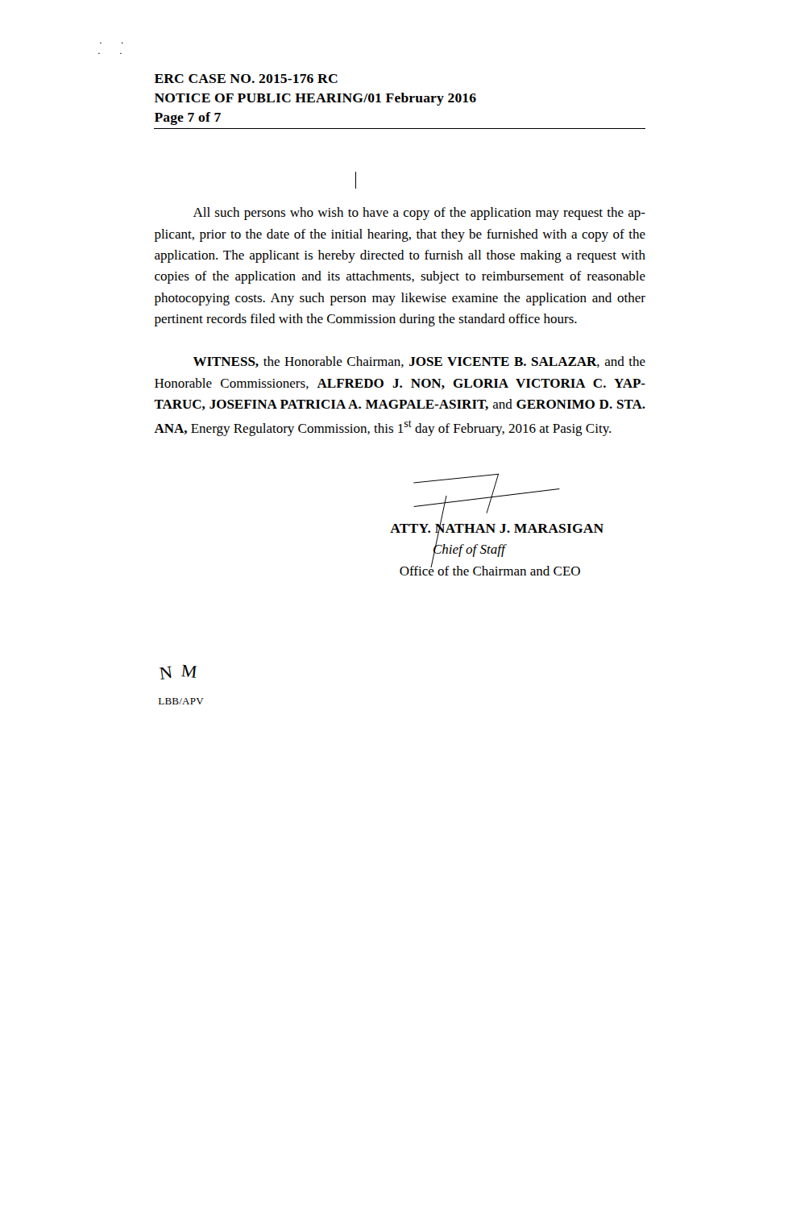. . . .
ERC CASE NO. 2015-176 RC
NOTICE OF PUBLIC HEARING/01 February 2016
Page 7 of 7
All such persons who wish to have a copy of the application may request the applicant, prior to the date of the initial hearing, that they be furnished with a copy of the application. The applicant is hereby directed to furnish all those making a request with copies of the application and its attachments, subject to reimbursement of reasonable photocopying costs. Any such person may likewise examine the application and other pertinent records filed with the Commission during the standard office hours.
WITNESS, the Honorable Chairman, JOSE VICENTE B. SALAZAR, and the Honorable Commissioners, ALFREDO J. NON, GLORIA VICTORIA C. YAP-TARUC, JOSEFINA PATRICIA A. MAGPALE-ASIRIT, and GERONIMO D. STA. ANA, Energy Regulatory Commission, this 1st day of February, 2016 at Pasig City.
ATTY. NATHAN J. MARASIGAN
Chief of Staff
Office of the Chairman and CEO
N M
LBB/APV